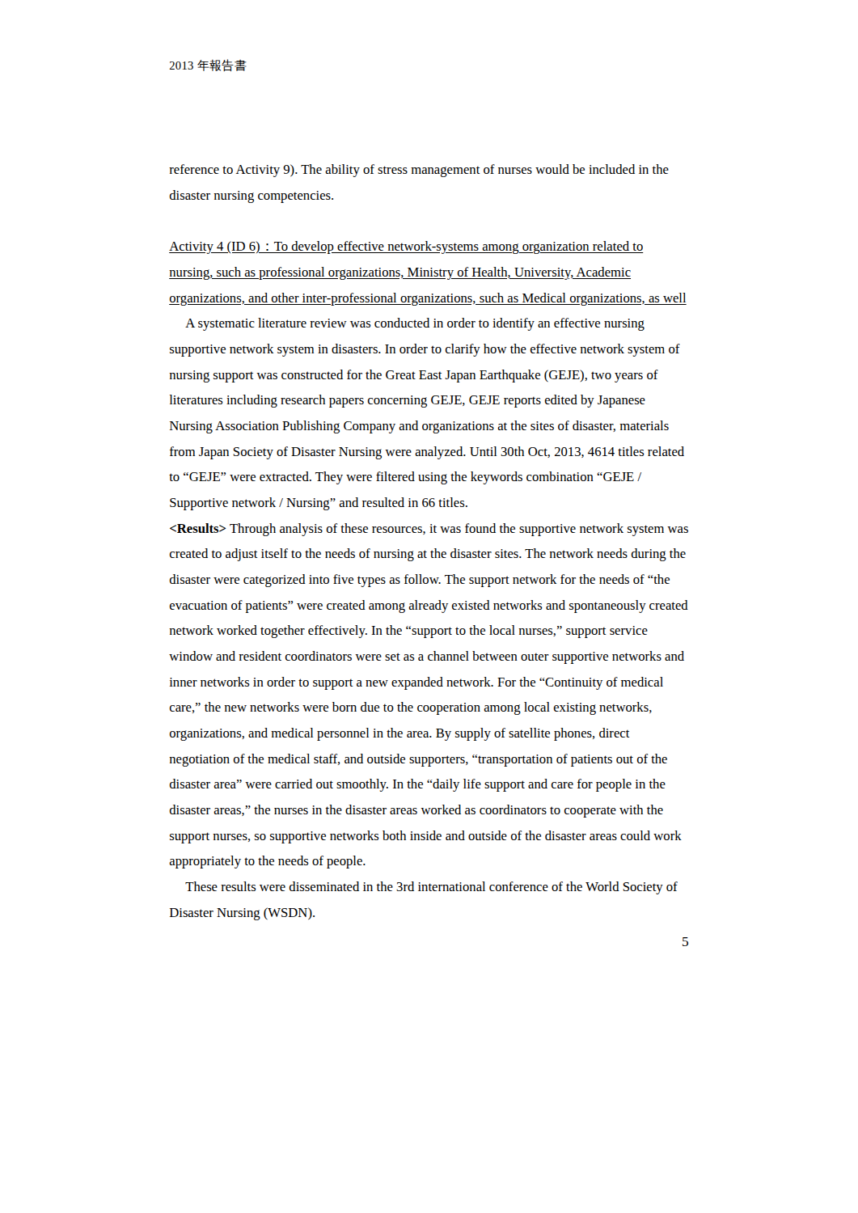2013 年報告書
reference to Activity 9). The ability of stress management of nurses would be included in the disaster nursing competencies.
Activity 4 (ID 6)：To develop effective network-systems among organization related to nursing, such as professional organizations, Ministry of Health, University, Academic organizations, and other inter-professional organizations, such as Medical organizations, as well
A systematic literature review was conducted in order to identify an effective nursing supportive network system in disasters. In order to clarify how the effective network system of nursing support was constructed for the Great East Japan Earthquake (GEJE), two years of literatures including research papers concerning GEJE, GEJE reports edited by Japanese Nursing Association Publishing Company and organizations at the sites of disaster, materials from Japan Society of Disaster Nursing were analyzed. Until 30th Oct, 2013, 4614 titles related to “GEJE” were extracted. They were filtered using the keywords combination “GEJE / Supportive network / Nursing” and resulted in 66 titles.
<Results> Through analysis of these resources, it was found the supportive network system was created to adjust itself to the needs of nursing at the disaster sites. The network needs during the disaster were categorized into five types as follow. The support network for the needs of “the evacuation of patients” were created among already existed networks and spontaneously created network worked together effectively. In the “support to the local nurses,” support service window and resident coordinators were set as a channel between outer supportive networks and inner networks in order to support a new expanded network. For the “Continuity of medical care,” the new networks were born due to the cooperation among local existing networks, organizations, and medical personnel in the area. By supply of satellite phones, direct negotiation of the medical staff, and outside supporters, “transportation of patients out of the disaster area” were carried out smoothly. In the “daily life support and care for people in the disaster areas,” the nurses in the disaster areas worked as coordinators to cooperate with the support nurses, so supportive networks both inside and outside of the disaster areas could work appropriately to the needs of people.
These results were disseminated in the 3rd international conference of the World Society of Disaster Nursing (WSDN).
5